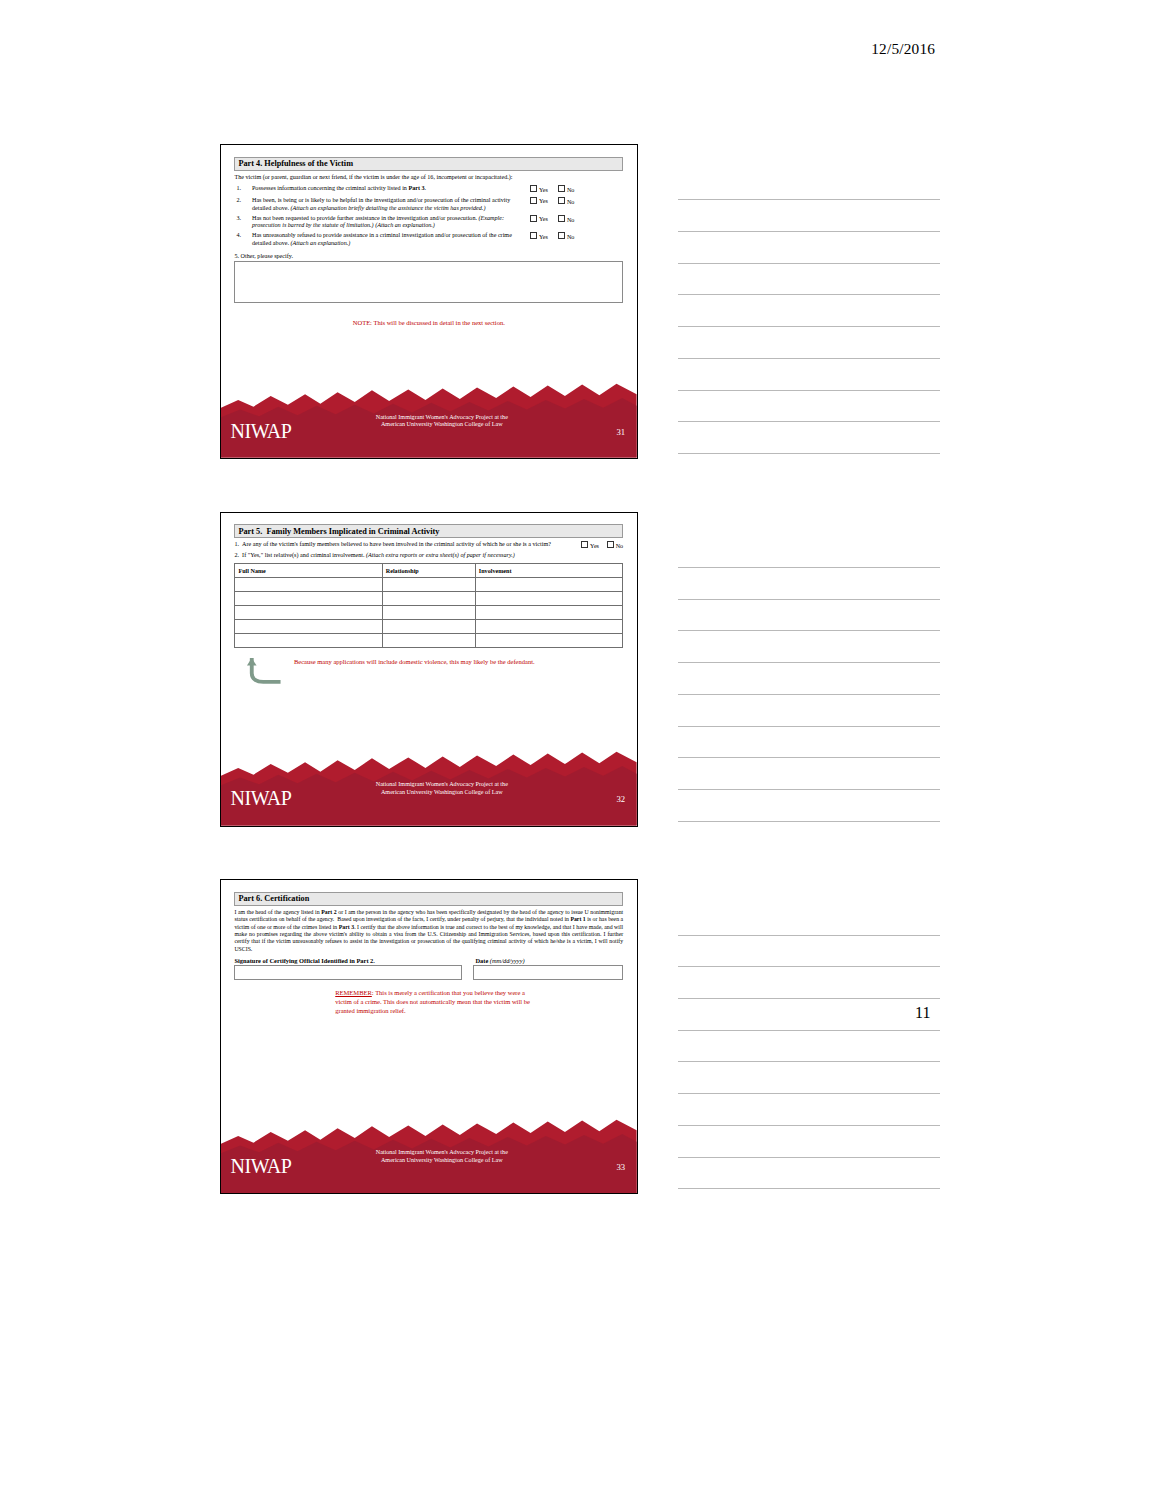12/5/2016
Part 4. Helpfulness of the Victim
The victim (or parent, guardian or next friend, if the victim is under the age of 16, incompetent or incapacitated.):
| 1. | Possesses information concerning the criminal activity listed in Part 3 . | Yes No |
| 2. | Has been, is being or is likely to be helpful in the investigation and/or prosecution of the criminal activity detailed above. (Attach an explanation briefly detailing the assistance the victim has provided.) | Yes No |
| 3. | Has not been requested to provide further assistance in the investigation and/or prosecution. (Example: prosecution is barred by the statute of limitation.) (Attach an explanation.) | Yes No |
| 4. | Has unreasonably refused to provide assistance in a criminal investigation and/or prosecution of the crime detailed above. (Attach an explanation.) | Yes No |
5. Other, please specify.
NOTE: This will be discussed in detail in the next section.
NIWAP
National Immigrant Women's Advocacy Project at the
American University Washington College of Law
31
Part 5. Family Members Implicated in Criminal Activity
Yes No 1. Are any of the victim's family members believed to have been involved in the criminal activity of which he or she is a victim?
2. If "Yes," list relative(s) and criminal involvement. (Attach extra reports or extra sheet(s) of paper if necessary.)
| Full Name | Relationship | Involvement |
| --- | --- | --- |
Because many applications will include domestic violence, this may likely be the defendant.
NIWAP
National Immigrant Women's Advocacy Project at the
American University Washington College of Law
32
Part 6. Certification
I am the head of the agency listed in Part 2 or I am the person in the agency who has been specifically designated by the head of the agency to issue U nonimmigrant status certification on behalf of the agency. Based upon investigation of the facts, I certify, under penalty of perjury, that the individual noted in Part 1 is or has been a victim of one or more of the crimes listed in Part 3. I certify that the above information is true and correct to the best of my knowledge, and that I have made, and will make no promises regarding the above victim's ability to obtain a visa from the U.S. Citizenship and Immigration Services, based upon this certification. I further certify that if the victim unreasonably refuses to assist in the investigation or prosecution of the qualifying criminal activity of which he/she is a victim, I will notify USCIS.
Signature of Certifying Official Identified in Part 2.
Date (mm/dd/yyyy)
REMEMBER: This is merely a certification that you believe they were a victim of a crime. This does not automatically mean that the victim will be granted immigration relief.
NIWAP
National Immigrant Women's Advocacy Project at the
American University Washington College of Law
33
11